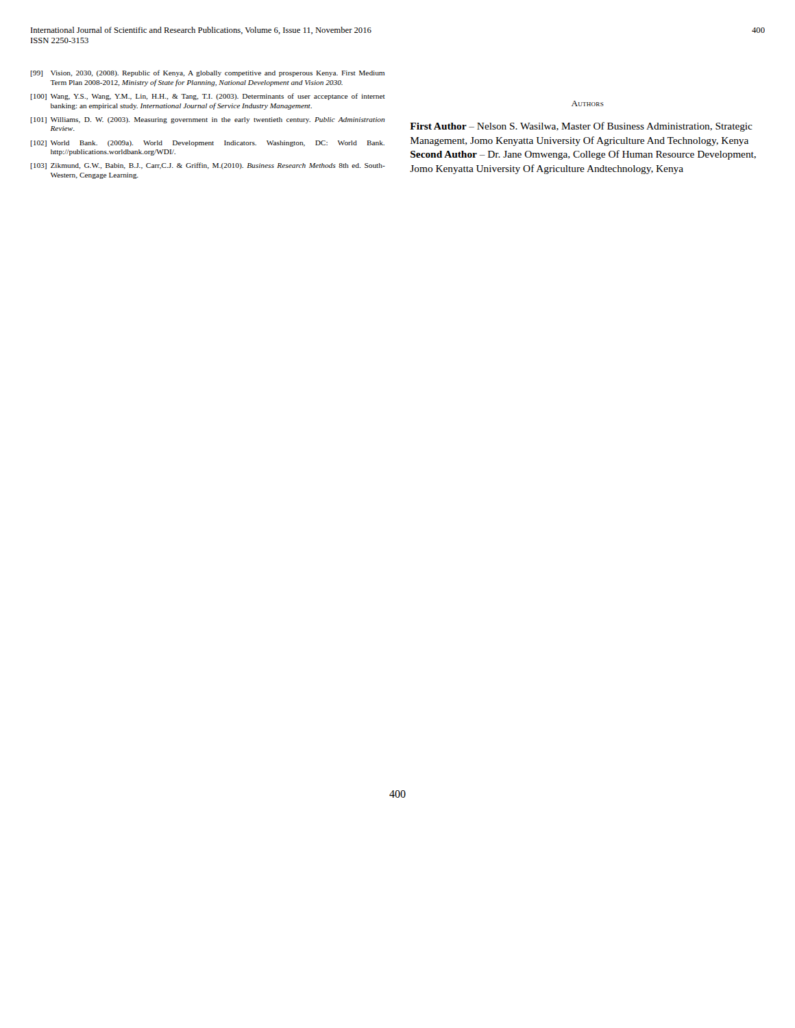International Journal of Scientific and Research Publications, Volume 6, Issue 11, November 2016
ISSN 2250-3153
400
[99] Vision, 2030, (2008). Republic of Kenya, A globally competitive and prosperous Kenya. First Medium Term Plan 2008-2012, Ministry of State for Planning, National Development and Vision 2030.
[100] Wang, Y.S., Wang, Y.M., Lin, H.H., & Tang, T.I. (2003). Determinants of user acceptance of internet banking: an empirical study. International Journal of Service Industry Management.
[101] Williams, D. W. (2003). Measuring government in the early twentieth century. Public Administration Review.
[102] World Bank. (2009a). World Development Indicators. Washington, DC: World Bank. http://publications.worldbank.org/WDI/.
[103] Zikmund, G.W., Babin, B.J., Carr,C.J. & Griffin, M.(2010). Business Research Methods 8th ed. South-Western, Cengage Learning.
Authors
First Author – Nelson S. Wasilwa, Master Of Business Administration, Strategic Management, Jomo Kenyatta University Of Agriculture And Technology, Kenya
Second Author – Dr. Jane Omwenga, College Of Human Resource Development, Jomo Kenyatta University Of Agriculture Andtechnology, Kenya
400